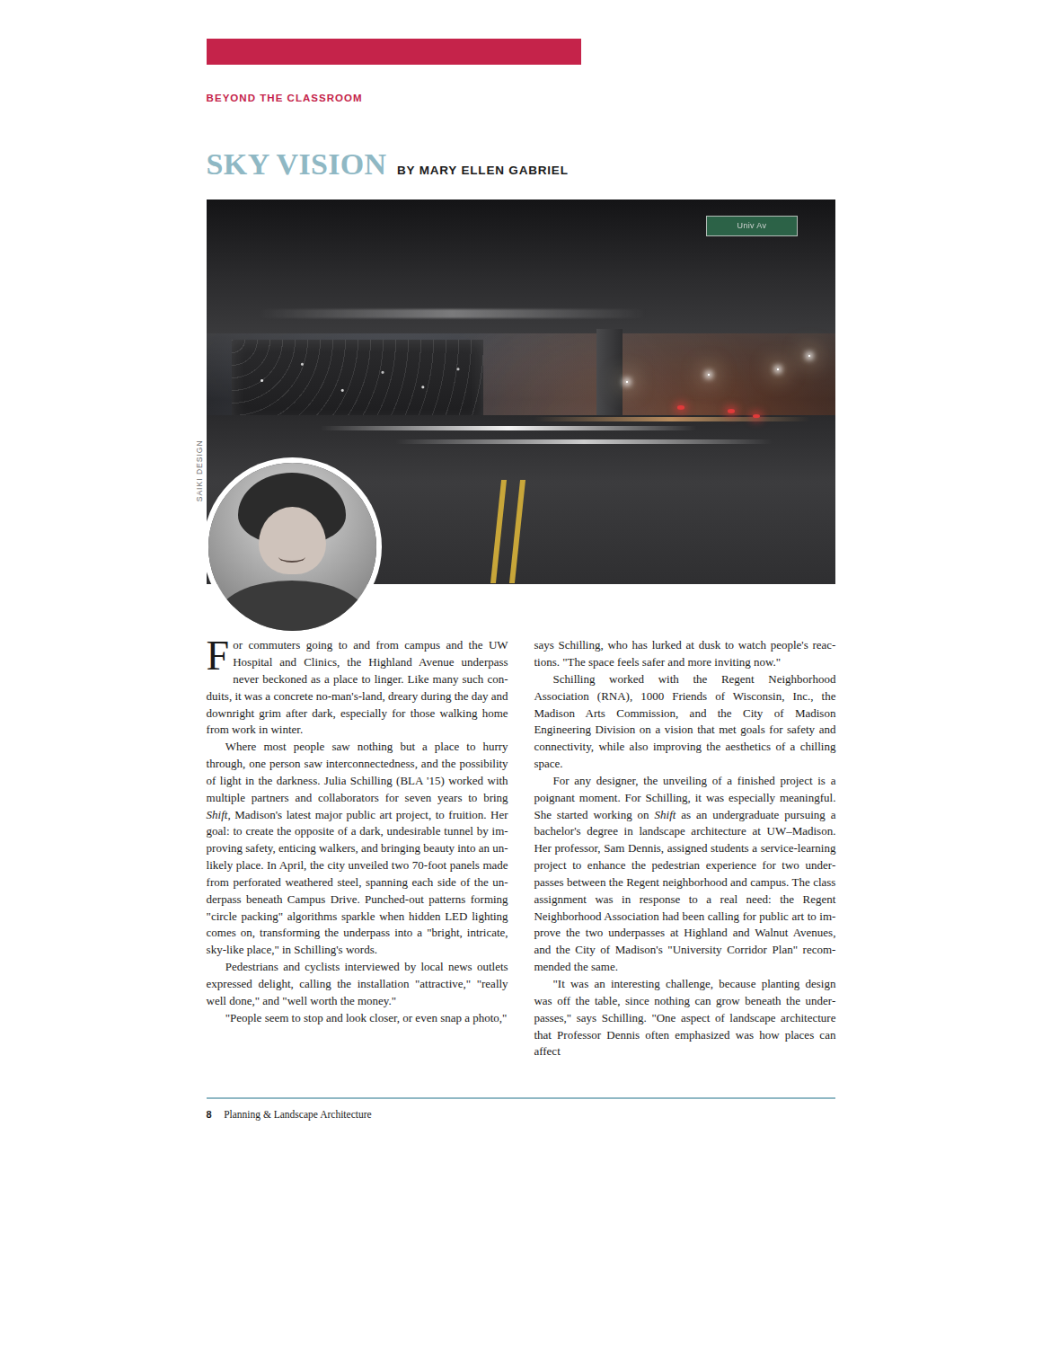Beyond the Classroom
Sky Vision
by Mary Ellen Gabriel
Univ Av
Saiki Design
For commuters going to and from campus and the UW Hospital and Clinics, the Highland Avenue underpass never beckoned as a place to linger. Like many such conduits, it was a concrete no-man's-land, dreary during the day and downright grim after dark, especially for those walking home from work in winter.
Where most people saw nothing but a place to hurry through, one person saw interconnectedness, and the possibility of light in the darkness. Julia Schilling (BLA '15) worked with multiple partners and collaborators for seven years to bring Shift, Madison's latest major public art project, to fruition. Her goal: to create the opposite of a dark, undesirable tunnel by improving safety, enticing walkers, and bringing beauty into an unlikely place. In April, the city unveiled two 70-foot panels made from perforated weathered steel, spanning each side of the underpass beneath Campus Drive. Punched-out patterns forming "circle packing" algorithms sparkle when hidden LED lighting comes on, transforming the underpass into a "bright, intricate, sky-like place," in Schilling's words.
Pedestrians and cyclists interviewed by local news outlets expressed delight, calling the installation "attractive," "really well done," and "well worth the money."
"People seem to stop and look closer, or even snap a photo,"
says Schilling, who has lurked at dusk to watch people's reactions. "The space feels safer and more inviting now."
Schilling worked with the Regent Neighborhood Association (RNA), 1000 Friends of Wisconsin, Inc., the Madison Arts Commission, and the City of Madison Engineering Division on a vision that met goals for safety and connectivity, while also improving the aesthetics of a chilling space.
For any designer, the unveiling of a finished project is a poignant moment. For Schilling, it was especially meaningful. She started working on Shift as an undergraduate pursuing a bachelor's degree in landscape architecture at UW–Madison. Her professor, Sam Dennis, assigned students a service-learning project to enhance the pedestrian experience for two underpasses between the Regent neighborhood and campus. The class assignment was in response to a real need: the Regent Neighborhood Association had been calling for public art to improve the two underpasses at Highland and Walnut Avenues, and the City of Madison's "University Corridor Plan" recommended the same.
"It was an interesting challenge, because planting design was off the table, since nothing can grow beneath the underpasses," says Schilling. "One aspect of landscape architecture that Professor Dennis often emphasized was how places can affect
8 Planning & Landscape Architecture